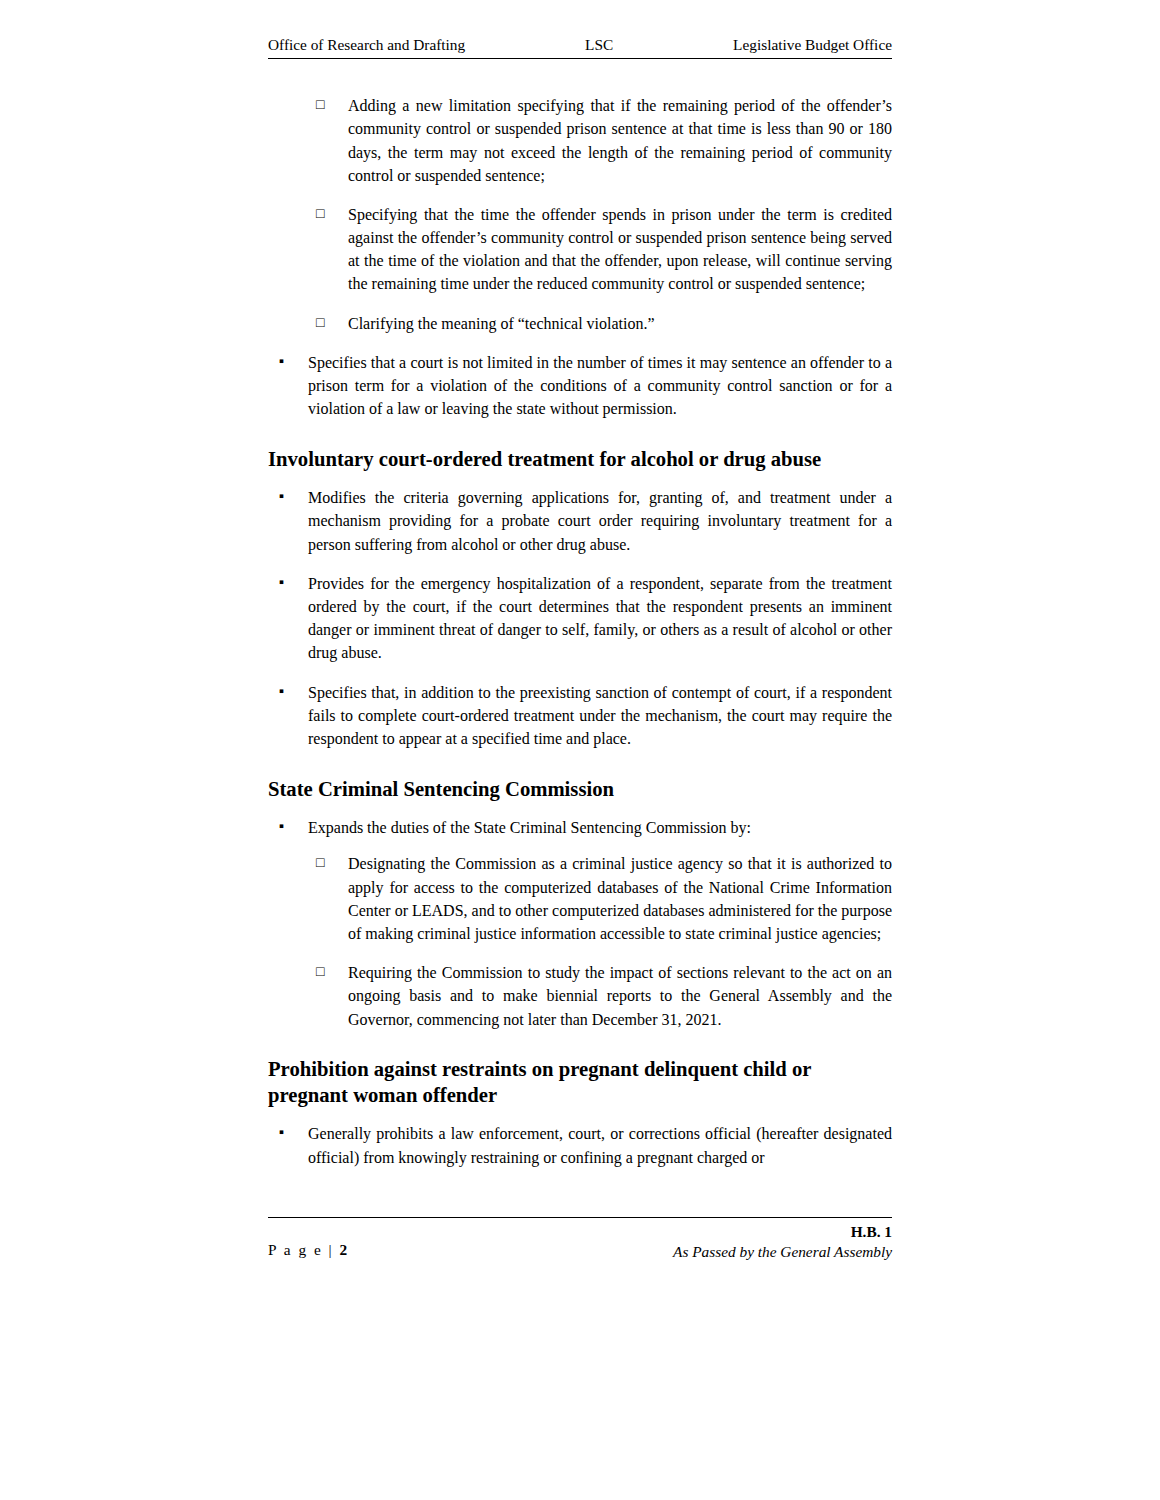Office of Research and Drafting
LSC
Legislative Budget Office
Adding a new limitation specifying that if the remaining period of the offender’s community control or suspended prison sentence at that time is less than 90 or 180 days, the term may not exceed the length of the remaining period of community control or suspended sentence;
Specifying that the time the offender spends in prison under the term is credited against the offender’s community control or suspended prison sentence being served at the time of the violation and that the offender, upon release, will continue serving the remaining time under the reduced community control or suspended sentence;
Clarifying the meaning of “technical violation.”
Specifies that a court is not limited in the number of times it may sentence an offender to a prison term for a violation of the conditions of a community control sanction or for a violation of a law or leaving the state without permission.
Involuntary court-ordered treatment for alcohol or drug abuse
Modifies the criteria governing applications for, granting of, and treatment under a mechanism providing for a probate court order requiring involuntary treatment for a person suffering from alcohol or other drug abuse.
Provides for the emergency hospitalization of a respondent, separate from the treatment ordered by the court, if the court determines that the respondent presents an imminent danger or imminent threat of danger to self, family, or others as a result of alcohol or other drug abuse.
Specifies that, in addition to the preexisting sanction of contempt of court, if a respondent fails to complete court-ordered treatment under the mechanism, the court may require the respondent to appear at a specified time and place.
State Criminal Sentencing Commission
Expands the duties of the State Criminal Sentencing Commission by:
Designating the Commission as a criminal justice agency so that it is authorized to apply for access to the computerized databases of the National Crime Information Center or LEADS, and to other computerized databases administered for the purpose of making criminal justice information accessible to state criminal justice agencies;
Requiring the Commission to study the impact of sections relevant to the act on an ongoing basis and to make biennial reports to the General Assembly and the Governor, commencing not later than December 31, 2021.
Prohibition against restraints on pregnant delinquent child or pregnant woman offender
Generally prohibits a law enforcement, court, or corrections official (hereafter designated official) from knowingly restraining or confining a pregnant charged or
P a g e | 2
H.B. 1
As Passed by the General Assembly